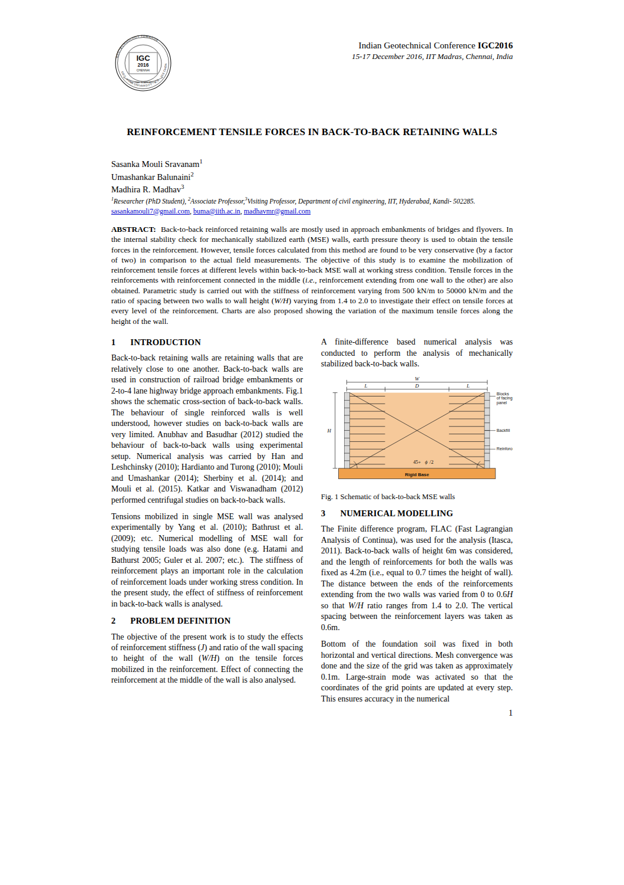GEOTECHNOLOGY TOWARDS GEO, ANNA UNIVERSITY ICE IGS CHENNAI IGC 2016 CHENNAI GLOBAL STANDARDS
Indian Geotechnical Conference IGC2016
15-17 December 2016, IIT Madras, Chennai, India
REINFORCEMENT TENSILE FORCES IN BACK-TO-BACK RETAINING WALLS
Sasanka Mouli Sravanam1 Umashankar Balunaini2 Madhira R. Madhav3
1Researcher (PhD Student), 2Associate Professor,3Visiting Professor, Department of civil engineering, IIT, Hyderabad, Kandi- 502285.
sasankamouli7@gmail.com, buma@iith.ac.in, madhavmr@gmail.com
ABSTRACT: Back-to-back reinforced retaining walls are mostly used in approach embankments of bridges and flyovers. In the internal stability check for mechanically stabilized earth (MSE) walls, earth pressure theory is used to obtain the tensile forces in the reinforcement. However, tensile forces calculated from this method are found to be very conservative (by a factor of two) in comparison to the actual field measurements. The objective of this study is to examine the mobilization of reinforcement tensile forces at different levels within back-to-back MSE wall at working stress condition. Tensile forces in the reinforcements with reinforcement connected in the middle (i.e., reinforcement extending from one wall to the other) are also obtained. Parametric study is carried out with the stiffness of reinforcement varying from 500 kN/m to 50000 kN/m and the ratio of spacing between two walls to wall height (W/H) varying from 1.4 to 2.0 to investigate their effect on tensile forces at every level of the reinforcement. Charts are also proposed showing the variation of the maximum tensile forces along the height of the wall.
1 INTRODUCTION
Back-to-back retaining walls are retaining walls that are relatively close to one another. Back-to-back walls are used in construction of railroad bridge embankments or 2-to-4 lane highway bridge approach embankments. Fig.1 shows the schematic cross-section of back-to-back walls. The behaviour of single reinforced walls is well understood, however studies on back-to-back walls are very limited. Anubhav and Basudhar (2012) studied the behaviour of back-to-back walls using experimental setup. Numerical analysis was carried by Han and Leshchinsky (2010); Hardianto and Turong (2010); Mouli and Umashankar (2014); Sherbiny et al. (2014); and Mouli et al. (2015). Katkar and Viswanadham (2012) performed centrifugal studies on back-to-back walls.
Tensions mobilized in single MSE wall was analysed experimentally by Yang et al. (2010); Bathrust et al. (2009); etc. Numerical modelling of MSE wall for studying tensile loads was also done (e.g. Hatami and Bathurst 2005; Guler et al. 2007; etc.). The stiffness of reinforcement plays an important role in the calculation of reinforcement loads under working stress condition. In the present study, the effect of stiffness of reinforcement in back-to-back walls is analysed.
2 PROBLEM DEFINITION
The objective of the present work is to study the effects of reinforcement stiffness (J) and ratio of the wall spacing to height of the wall (W/H) on the tensile forces mobilized in the reinforcement. Effect of connecting the reinforcement at the middle of the wall is also analysed.
A finite-difference based numerical analysis was conducted to perform the analysis of mechanically stabilized back-to-back walls.
Rigid Base 45+ ϕ /2 W L D L H Blocks of facing panel Backfill Reinforcement
Fig. 1 Schematic of back-to-back MSE walls
3 NUMERICAL MODELLING
The Finite difference program, FLAC (Fast Lagrangian Analysis of Continua), was used for the analysis (Itasca, 2011). Back-to-back walls of height 6m was considered, and the length of reinforcements for both the walls was fixed as 4.2m (i.e., equal to 0.7 times the height of wall). The distance between the ends of the reinforcements extending from the two walls was varied from 0 to 0.6H so that W/H ratio ranges from 1.4 to 2.0. The vertical spacing between the reinforcement layers was taken as 0.6m.
Bottom of the foundation soil was fixed in both horizontal and vertical directions. Mesh convergence was done and the size of the grid was taken as approximately 0.1m. Large-strain mode was activated so that the coordinates of the grid points are updated at every step. This ensures accuracy in the numerical
1